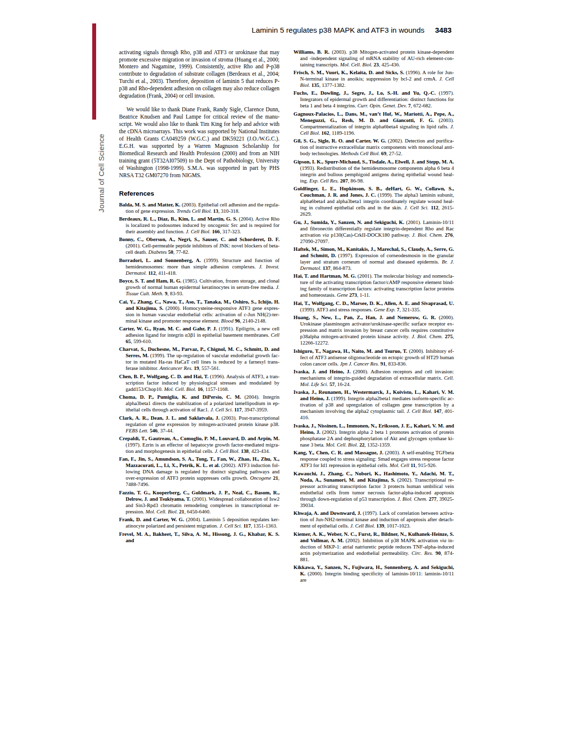Journal of Cell Science
Laminin 5 regulates p38 MAPK and ATF3 in wounds 3483
activating signals through Rho, p38 and ATF3 or urokinase that may promote excessive migration or invasion of stroma (Huang et al., 2000; Montero and Nagamine, 1999). Consistently, active Rho and P-p38 contribute to degradation of substrate collagen (Berdeaux et al., 2004; Turchi et al., 2003). Therefore, deposition of laminin 5 that reduces P-p38 and Rho-dependent adhesion on collagen may also reduce collagen degradation (Frank, 2004) or cell invasion.
We would like to thank Diane Frank, Randy Sigle, Clarence Dunn, Beatrice Knudsen and Paul Lampe for critical review of the manuscript. We would also like to thank Tim King for help and advice with the cDNA microarrays. This work was supported by National Institutes of Health Grants CA049259 (W.G.C.) and DK59221 (J.O./W.G.C.). E.G.H. was supported by a Warren Magnuson Scholarship for Biomedical Research and Health Profession (2000) and from an NIH training grant (5T32AI07509) to the Dept of Pathobiology, University of Washington (1998-1999). S.M.A. was supported in part by PHS NRSA T32 GM07270 from NIGMS.
References
Balda, M. S. and Matter, K. (2003). Epithelial cell adhesion and the regulation of gene expression. Trends Cell Biol. 13, 310-318.
Berdeaux, R. L., Diaz, B., Kim, L. and Martin, G. S. (2004). Active Rho is localized to podosomes induced by oncogenic Src and is required for their assembly and function. J. Cell Biol. 166, 317-323.
Bonny, C., Oberson, A., Negri, S., Sauser, C. and Schorderet, D. F. (2001). Cell-permeable peptide inhibitors of JNK: novel blockers of beta-cell death. Diabetes 50, 77-82.
Borradori, L. and Sonnenberg, A. (1999). Structure and function of hemidesmosomes: more than simple adhesion complexes. J. Invest. Dermatol. 112, 411-418.
Boyce, S. T. and Ham, R. G. (1985). Cultivation, frozen storage, and clonal growth of normal human epidermal keratinocytes in serum-free media. J. Tissue Cult. Meth. 9, 83-93.
Cai, Y., Zhang, C., Nawa, T., Aso, T., Tanaka, M., Oshiro, S., Ichijo, H. and Kitajima, S. (2000). Homocysteine-responsive ATF3 gene expression in human vascular endothelial cells: activation of c-Jun NH(2)-terminal kinase and promoter response element. Blood 96, 2140-2148.
Carter, W. G., Ryan, M. C. and Gahr, P. J. (1991). Epiligrin, a new cell adhesion ligand for integrin α3β1 in epithelial basement membranes. Cell 65, 599-610.
Charvat, S., Duchesne, M., Parvaz, P., Chignol, M. C., Schmitt, D. and Serres, M. (1999). The up-regulation of vascular endothelial growth factor in mutated Ha-ras HaCaT cell lines is reduced by a farnesyl transferase inhibitor. Anticancer Res. 19, 557-561.
Chen, B. P., Wolfgang, C. D. and Hai, T. (1996). Analysis of ATF3, a transcription factor induced by physiological stresses and modulated by gadd153/Chop10. Mol. Cell. Biol. 16, 1157-1168.
Choma, D. P., Pumiglia, K. and DiPersio, C. M. (2004). Integrin alpha3beta1 directs the stabilization of a polarized lamellipodium in epithelial cells through activation of Rac1. J. Cell Sci. 117, 3947-3959.
Clark, A. R., Dean, J. L. and Saklatvala, J. (2003). Post-transcriptional regulation of gene expression by mitogen-activated protein kinase p38. FEBS Lett. 546, 37-44.
Crepaldi, T., Gautreau, A., Comoglio, P. M., Louvard, D. and Arpin, M. (1997). Ezrin is an effector of hepatocyte growth factor-mediated migration and morphogenesis in epithelial cells. J. Cell Biol. 138, 423-434.
Fan, F., Jin, S., Amundson, S. A., Tong, T., Fan, W., Zhao, H., Zhu, X., Mazzacurati, L., Li, X., Petrik, K. L. et al. (2002). ATF3 induction following DNA damage is regulated by distinct signaling pathways and over-expression of ATF3 protein suppresses cells growth. Oncogene 21, 7488-7496.
Fazzio, T. G., Kooperberg, C., Goldmark, J. P., Neal, C., Basom, R., Delrow, J. and Tsukiyama, T. (2001). Widespread collaboration of Isw2 and Sin3-Rpd3 chromatin remodeling complexes in transcriptional repression. Mol. Cell. Biol. 21, 6450-6460.
Frank, D. and Carter, W. G. (2004). Laminin 5 deposition regulates keratinocyte polarized and persistent migration. J. Cell Sci. 117, 1351-1363.
Frevel, M. A., Bakheet, T., Silva, A. M., Hissong, J. G., Khabar, K. S. and
Williams, B. R. (2003). p38 Mitogen-activated protein kinase-dependent and -independent signaling of mRNA stability of AU-rich element-containing transcripts. Mol. Cell. Biol. 23, 425-436.
Frisch, S. M., Vuori, K., Kelaita, D. and Sicks, S. (1996). A role for Jun-N-terminal kinase in anoikis; suppression by bcl-2 and crmA. J. Cell Biol. 135, 1377-1382.
Fuchs, E., Dowling, J., Segre, J., Lo, S.-H. and Yu, Q.-C. (1997). Integrators of epidermal growth and differentiation: distinct functions for beta 1 and beta 4 integrins. Curr. Opin. Genet. Dev. 7, 672-682.
Gagnoux-Palacios, L., Dans, M., van’t Hof, W., Mariotti, A., Pepe, A., Meneguzzi, G., Resh, M. D. and Giancotti, F. G. (2003). Compartmentalization of integrin alpha6beta4 signaling in lipid rafts. J. Cell Biol. 162, 1189-1196.
Gil, S. G., Sigle, R. O. and Carter, W. G. (2002). Detection and purification of instructive extracellular matrix components with monoclonal antibody technologies. Methods Cell Biol. 69, 27-52.
Gipson, I. K., Spurr-Michaud, S., Tisdale, A., Elwell, J. and Stepp, M. A. (1993). Redistribution of the hemidesmosome components alpha 6 beta 4 integrin and bullous pemphigoid antigens during epithelial wound healing. Exp. Cell Res. 207, 86-98.
Goldfinger, L. E., Hopkinson, S. B., deHart, G. W., Collawn, S., Couchman, J. R. and Jones, J. C. (1999). The alpha3 laminin subunit, alpha6beta4 and alpha3beta1 integrin coordinately regulate wound healing in cultured epithelial cells and in the skin. J. Cell Sci. 112, 2615-2629.
Gu, J., Sumida, Y., Sanzen, N. and Sekiguchi, K. (2001). Laminin-10/11 and fibronectin differentially regulate integrin-dependent Rho and Rac activation via p130(Cas)-CrkII-DOCK180 pathway. J. Biol. Chem. 276, 27090-27097.
Haftek, M., Simon, M., Kanitakis, J., Marechal, S., Claudy, A., Serre, G. and Schmitt, D. (1997). Expression of corneodesmosin in the granular layer and stratum corneum of normal and diseased epidermis. Br. J. Dermatol. 137, 864-873.
Hai, T. and Hartman, M. G. (2001). The molecular biology and nomenclature of the activating transcription factor/cAMP responsive element binding family of transcription factors: activating transcription factor proteins and homeostasis. Gene 273, 1-11.
Hai, T., Wolfgang, C. D., Marsee, D. K., Allen, A. E. and Sivaprasad, U. (1999). ATF3 and stress responses. Gene Exp. 7, 321-335.
Huang, S., New, L., Pan, Z., Han, J. and Nemerow, G. R. (2000). Urokinase plasminogen activator/urokinase-specific surface receptor expression and matrix invasion by breast cancer cells requires constitutive p38alpha mitogen-activated protein kinase activity. J. Biol. Chem. 275, 12266-12272.
Ishiguro, T., Nagawa, H., Naito, M. and Tsuruo, T. (2000). Inhibitory effect of ATF3 antisense oligonucleotide on ectopic growth of HT29 human colon cancer cells. Jpn J. Cancer Res. 91, 833-836.
Ivaska, J. and Heino, J. (2000). Adhesion receptors and cell invasion: mechanisms of integrin-guided degradation of extracellular matrix. Cell. Mol. Life Sci. 57, 16-24.
Ivaska, J., Reunanen, H., Westermarck, J., Koivisto, L., Kahari, V. M. and Heino, J. (1999). Integrin alpha2beta1 mediates isoform-specific activation of p38 and upregulation of collagen gene transcription by a mechanism involving the alpha2 cytoplasmic tail. J. Cell Biol. 147, 401-416.
Ivaska, J., Nissinen, L., Immonen, N., Eriksson, J. E., Kahari, V. M. and Heino, J. (2002). Integrin alpha 2 beta 1 promotes activation of protein phosphatase 2A and dephosphorylation of Akt and glycogen synthase kinase 3 beta. Mol. Cell. Biol. 22, 1352-1359.
Kang, Y., Chen, C. R. and Massague, J. (2003). A self-enabling TGFbeta response coupled to stress signaling: Smad engages stress response factor ATF3 for Id1 repression in epithelial cells. Mol. Cell 11, 915-926.
Kawauchi, J., Zhang, C., Nobori, K., Hashimoto, Y., Adachi, M. T., Noda, A., Sunamori, M. and Kitajima, S. (2002). Transcriptional repressor activating transcription factor 3 protects human umbilical vein endothelial cells from tumor necrosis factor-alpha-induced apoptosis through down-regulation of p53 transcription. J. Biol. Chem. 277, 39025-39034.
Khwaja, A. and Downward, J. (1997). Lack of correlation between activation of Jun-NH2-terminal kinase and induction of apoptosis after detachment of epithelial cells. J. Cell Biol. 139, 1017-1023.
Kiemer, A. K., Weber, N. C., Furst, R., Bildner, N., Kulhanek-Heinze, S. and Vollmar, A. M. (2002). Inhibition of p38 MAPK activation via induction of MKP-1: atrial natriuretic peptide reduces TNF-alpha-induced actin polymerization and endothelial permeability. Circ. Res. 90, 874-881.
Kikkawa, Y., Sanzen, N., Fujiwara, H., Sonnenberg, A. and Sekiguchi, K. (2000). Integrin binding specificity of laminin-10/11: laminin-10/11 are